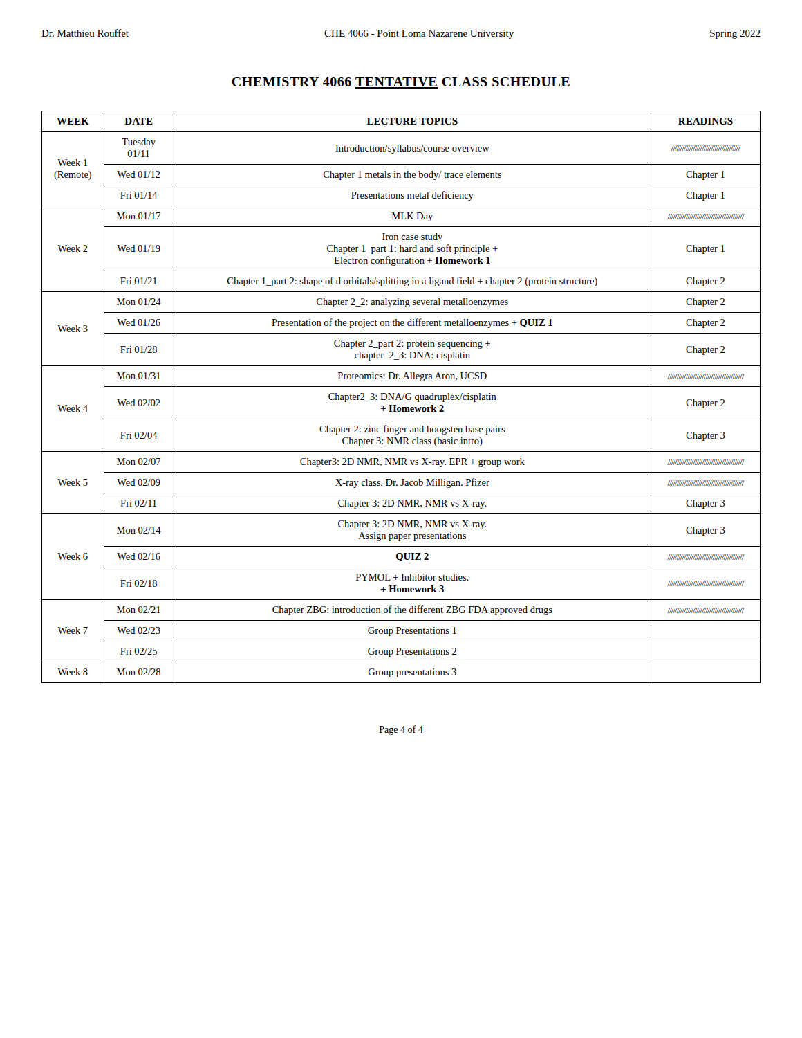Dr. Matthieu Rouffet
CHE 4066 - Point Loma Nazarene University
Spring 2022
CHEMISTRY 4066 TENTATIVE CLASS SCHEDULE
| WEEK | DATE | LECTURE TOPICS | READINGS |
| --- | --- | --- | --- |
| Week 1 (Remote) | Tuesday 01/11 | Introduction/syllabus/course overview | ////////////////////////////////////// |
| Wed 01/12 | Chapter 1 metals in the body/ trace elements | Chapter 1 |
| Fri 01/14 | Presentations metal deficiency | Chapter 1 |
| Week 2 | Mon 01/17 | MLK Day | ////////////////////////////////////////// |
| Wed 01/19 | Iron case study Chapter 1_part 1: hard and soft principle + Electron configuration + Homework 1 | Chapter 1 |
| Fri 01/21 | Chapter 1_part 2: shape of d orbitals/splitting in a ligand field + chapter 2 (protein structure) | Chapter 2 |
| Week 3 | Mon 01/24 | Chapter 2_2: analyzing several metalloenzymes | Chapter 2 |
| Wed 01/26 | Presentation of the project on the different metalloenzymes + QUIZ 1 | Chapter 2 |
| Fri 01/28 | Chapter 2_part 2: protein sequencing + chapter 2_3: DNA: cisplatin | Chapter 2 |
| Week 4 | Mon 01/31 | Proteomics: Dr. Allegra Aron, UCSD | ////////////////////////////////////////// |
| Wed 02/02 | Chapter2_3: DNA/G quadruplex/cisplatin + Homework 2 | Chapter 2 |
| Fri 02/04 | Chapter 2: zinc finger and hoogsten base pairs Chapter 3: NMR class (basic intro) | Chapter 3 |
| Week 5 | Mon 02/07 | Chapter3: 2D NMR, NMR vs X-ray. EPR + group work | ////////////////////////////////////////// |
| Wed 02/09 | X-ray class. Dr. Jacob Milligan. Pfizer | ////////////////////////////////////////// |
| Fri 02/11 | Chapter 3: 2D NMR, NMR vs X-ray. | Chapter 3 |
| Week 6 | Mon 02/14 | Chapter 3: 2D NMR, NMR vs X-ray. Assign paper presentations | Chapter 3 |
| Wed 02/16 | QUIZ 2 | ////////////////////////////////////////// |
| Fri 02/18 | PYMOL + Inhibitor studies. + Homework 3 | ////////////////////////////////////////// |
| Week 7 | Mon 02/21 | Chapter ZBG: introduction of the different ZBG FDA approved drugs | ////////////////////////////////////////// |
| Wed 02/23 | Group Presentations 1 | |
| Fri 02/25 | Group Presentations 2 | |
| Week 8 | Mon 02/28 | Group presentations 3 | |
Page 4 of 4